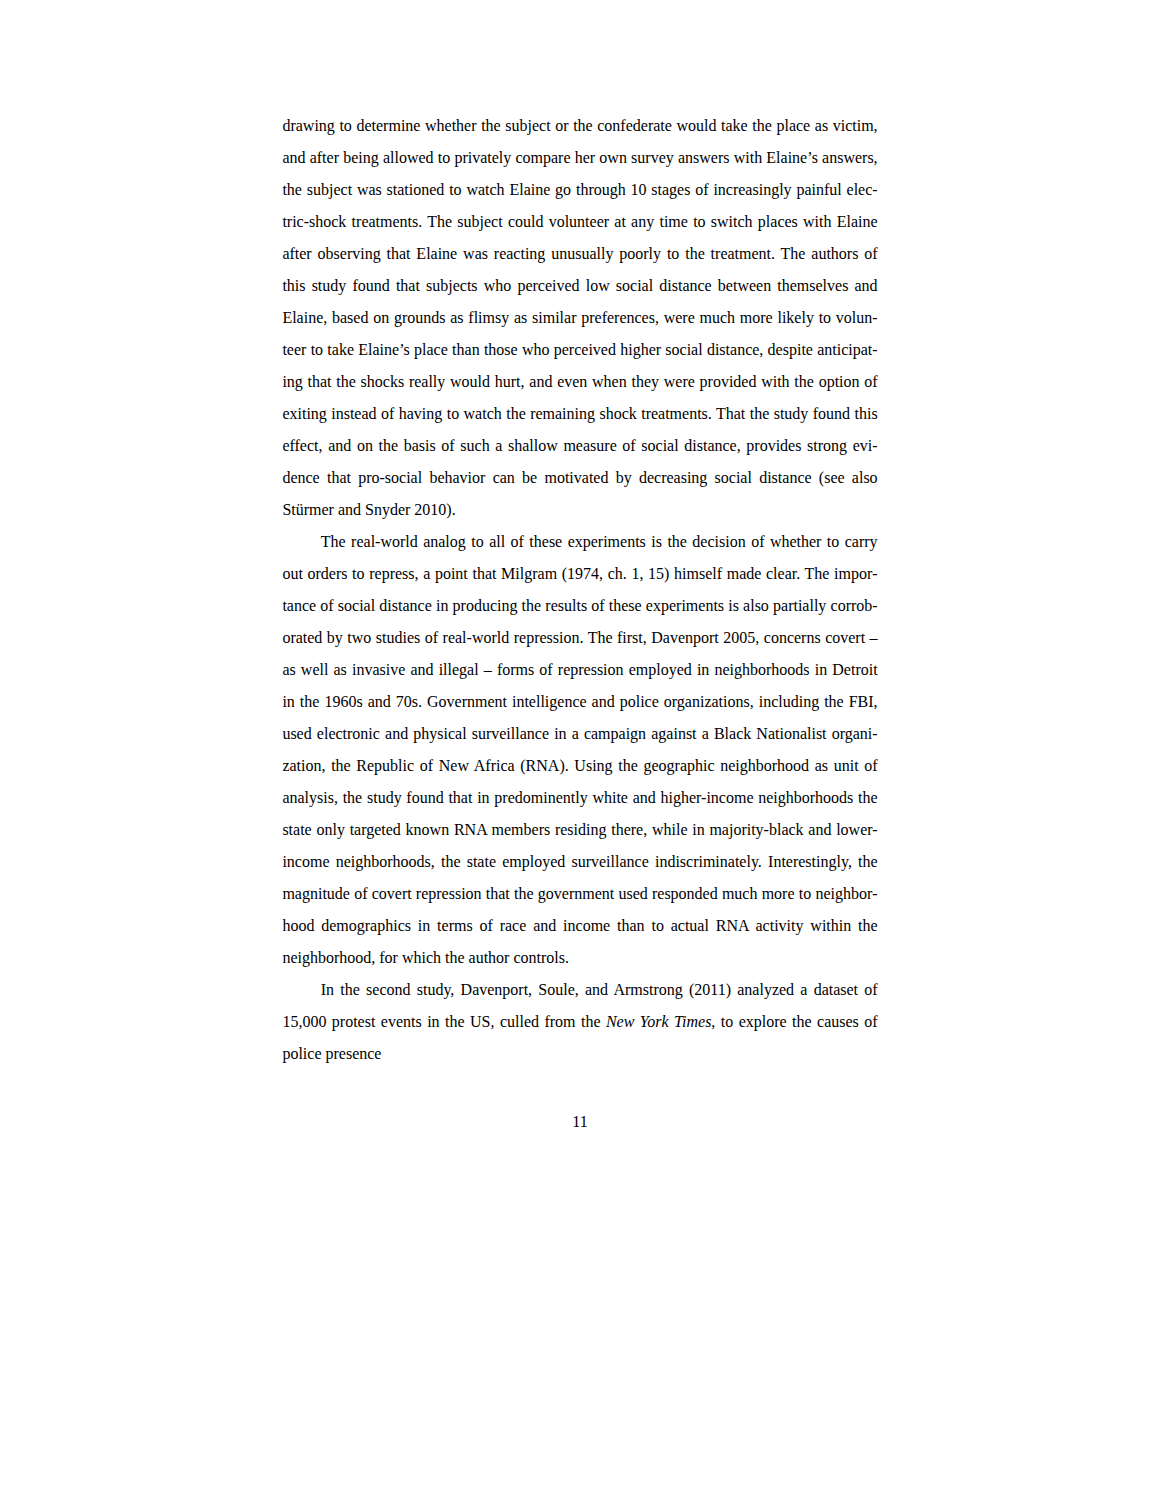drawing to determine whether the subject or the confederate would take the place as victim, and after being allowed to privately compare her own survey answers with Elaine’s answers, the subject was stationed to watch Elaine go through 10 stages of increasingly painful electric-shock treatments. The subject could volunteer at any time to switch places with Elaine after observing that Elaine was reacting unusually poorly to the treatment. The authors of this study found that subjects who perceived low social distance between themselves and Elaine, based on grounds as flimsy as similar preferences, were much more likely to volunteer to take Elaine’s place than those who perceived higher social distance, despite anticipating that the shocks really would hurt, and even when they were provided with the option of exiting instead of having to watch the remaining shock treatments. That the study found this effect, and on the basis of such a shallow measure of social distance, provides strong evidence that pro-social behavior can be motivated by decreasing social distance (see also Stürmer and Snyder 2010).
The real-world analog to all of these experiments is the decision of whether to carry out orders to repress, a point that Milgram (1974, ch. 1, 15) himself made clear. The importance of social distance in producing the results of these experiments is also partially corroborated by two studies of real-world repression. The first, Davenport 2005, concerns covert – as well as invasive and illegal – forms of repression employed in neighborhoods in Detroit in the 1960s and 70s. Government intelligence and police organizations, including the FBI, used electronic and physical surveillance in a campaign against a Black Nationalist organization, the Republic of New Africa (RNA). Using the geographic neighborhood as unit of analysis, the study found that in predominently white and higher-income neighborhoods the state only targeted known RNA members residing there, while in majority-black and lower-income neighborhoods, the state employed surveillance indiscriminately. Interestingly, the magnitude of covert repression that the government used responded much more to neighborhood demographics in terms of race and income than to actual RNA activity within the neighborhood, for which the author controls.
In the second study, Davenport, Soule, and Armstrong (2011) analyzed a dataset of 15,000 protest events in the US, culled from the New York Times, to explore the causes of police presence
11